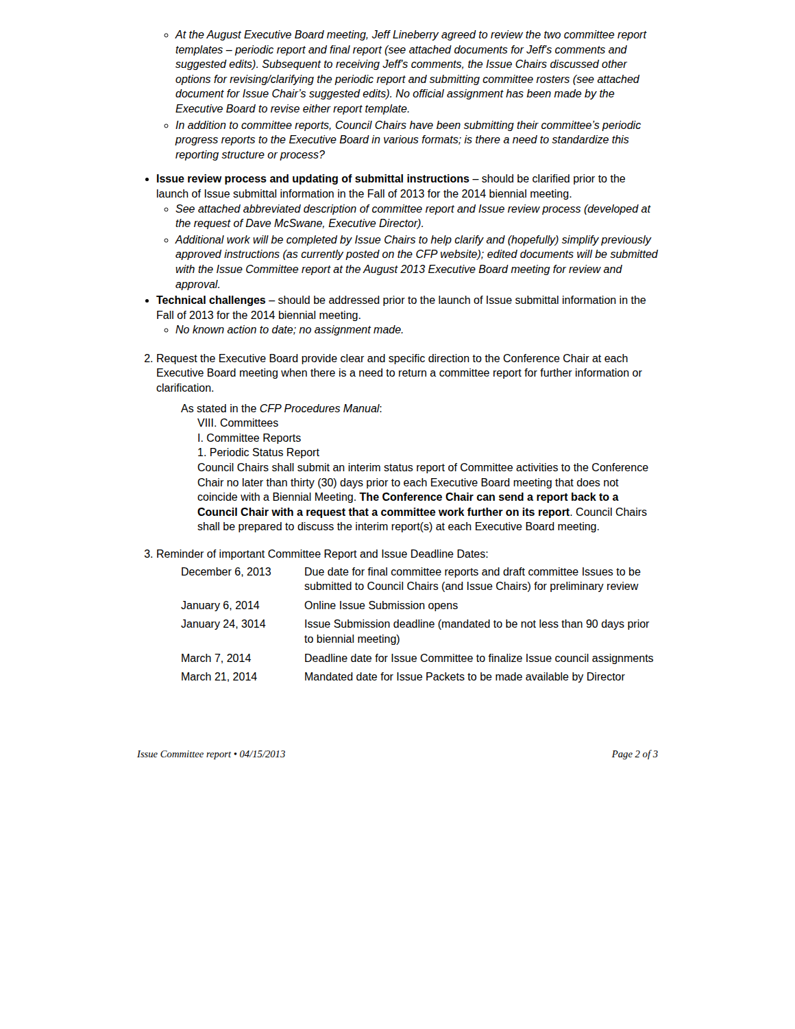At the August Executive Board meeting, Jeff Lineberry agreed to review the two committee report templates – periodic report and final report (see attached documents for Jeff's comments and suggested edits). Subsequent to receiving Jeff's comments, the Issue Chairs discussed other options for revising/clarifying the periodic report and submitting committee rosters (see attached document for Issue Chair’s suggested edits). No official assignment has been made by the Executive Board to revise either report template.
In addition to committee reports, Council Chairs have been submitting their committee’s periodic progress reports to the Executive Board in various formats; is there a need to standardize this reporting structure or process?
Issue review process and updating of submittal instructions – should be clarified prior to the launch of Issue submittal information in the Fall of 2013 for the 2014 biennial meeting.
See attached abbreviated description of committee report and Issue review process (developed at the request of Dave McSwane, Executive Director).
Additional work will be completed by Issue Chairs to help clarify and (hopefully) simplify previously approved instructions (as currently posted on the CFP website); edited documents will be submitted with the Issue Committee report at the August 2013 Executive Board meeting for review and approval.
Technical challenges – should be addressed prior to the launch of Issue submittal information in the Fall of 2013 for the 2014 biennial meeting.
No known action to date; no assignment made.
Request the Executive Board provide clear and specific direction to the Conference Chair at each Executive Board meeting when there is a need to return a committee report for further information or clarification.
As stated in the CFP Procedures Manual:
VIII. Committees
I. Committee Reports
1. Periodic Status Report
Council Chairs shall submit an interim status report of Committee activities to the Conference Chair no later than thirty (30) days prior to each Executive Board meeting that does not coincide with a Biennial Meeting. The Conference Chair can send a report back to a Council Chair with a request that a committee work further on its report. Council Chairs shall be prepared to discuss the interim report(s) at each Executive Board meeting.
Reminder of important Committee Report and Issue Deadline Dates:
| December 6, 2013 | Due date for final committee reports and draft committee Issues to be submitted to Council Chairs (and Issue Chairs) for preliminary review |
| January 6, 2014 | Online Issue Submission opens |
| January 24, 3014 | Issue Submission deadline (mandated to be not less than 90 days prior to biennial meeting) |
| March 7, 2014 | Deadline date for Issue Committee to finalize Issue council assignments |
| March 21, 2014 | Mandated date for Issue Packets to be made available by Director |
Issue Committee report • 04/15/2013
Page 2 of 3